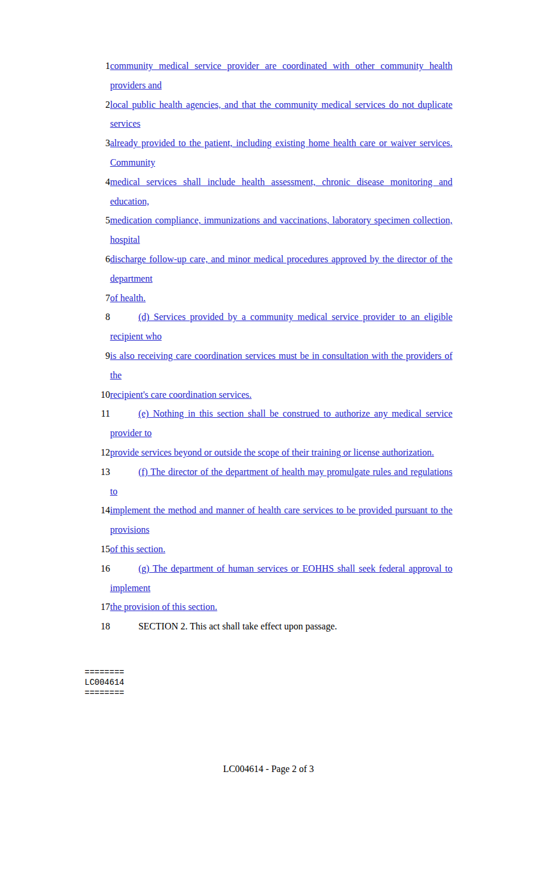| 1 | community medical service provider are coordinated with other community health providers and |
| 2 | local public health agencies, and that the community medical services do not duplicate services |
| 3 | already provided to the patient, including existing home health care or waiver services. Community |
| 4 | medical services shall include health assessment, chronic disease monitoring and education, |
| 5 | medication compliance, immunizations and vaccinations, laboratory specimen collection, hospital |
| 6 | discharge follow-up care, and minor medical procedures approved by the director of the department |
| 7 | of health. |
| 8 | (d) Services provided by a community medical service provider to an eligible recipient who |
| 9 | is also receiving care coordination services must be in consultation with the providers of the |
| 10 | recipient's care coordination services. |
| 11 | (e) Nothing in this section shall be construed to authorize any medical service provider to |
| 12 | provide services beyond or outside the scope of their training or license authorization. |
| 13 | (f) The director of the department of health may promulgate rules and regulations to |
| 14 | implement the method and manner of health care services to be provided pursuant to the provisions |
| 15 | of this section. |
| 16 | (g) The department of human services or EOHHS shall seek federal approval to implement |
| 17 | the provision of this section. |
| 18 | SECTION 2. This act shall take effect upon passage. |
========
LC004614
========
LC004614 - Page 2 of 3